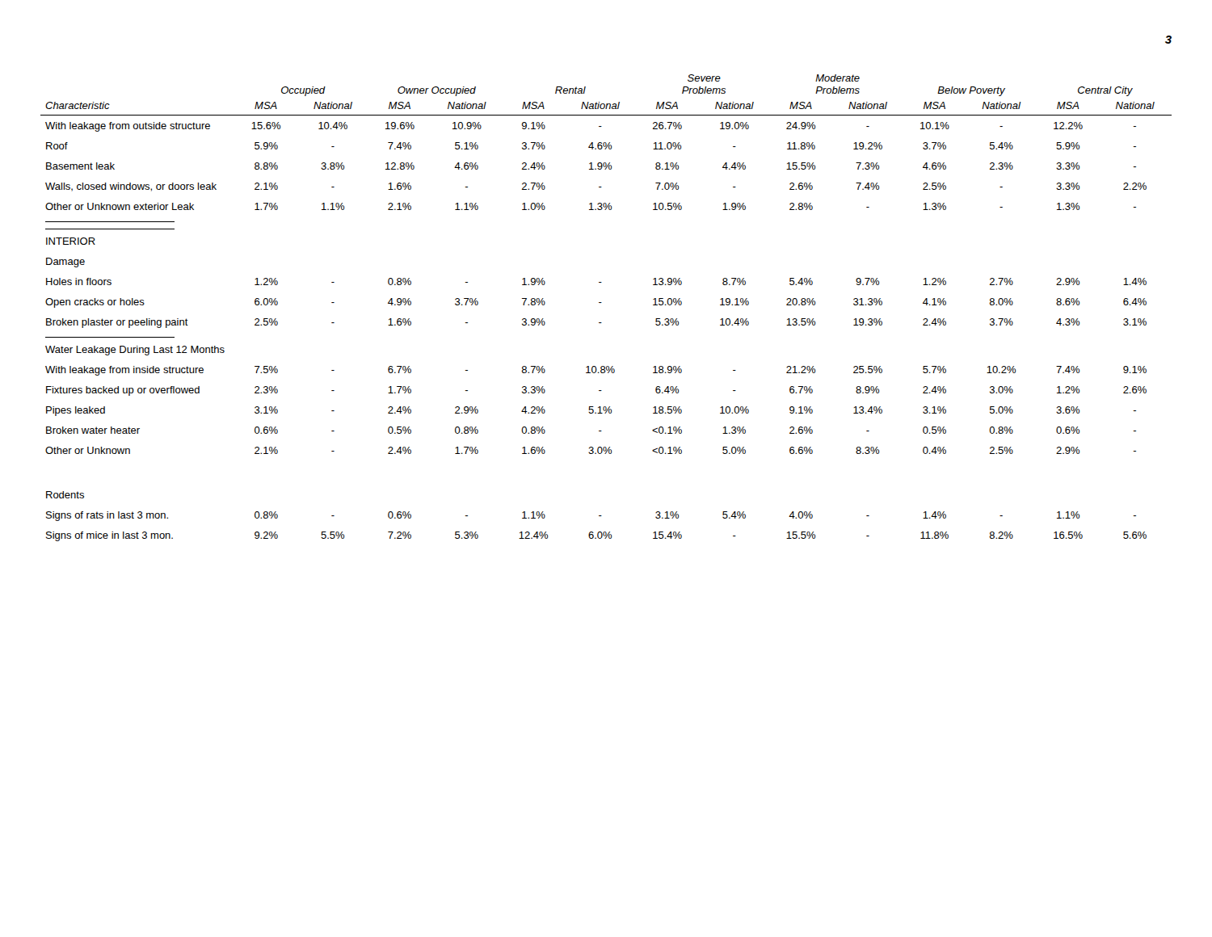3
| | Occupied | Owner Occupied | Rental | Severe Problems | Moderate Problems | Below Poverty | Central City |
| --- | --- | --- | --- | --- | --- | --- | --- |
| Characteristic | MSA | National | MSA | National | MSA | National | MSA | National | MSA | National | MSA | National | MSA | National |
| With leakage from outside structure | 15.6% | 10.4% | 19.6% | 10.9% | 9.1% | - | 26.7% | 19.0% | 24.9% | - | 10.1% | - | 12.2% | - |
| Roof | 5.9% | - | 7.4% | 5.1% | 3.7% | 4.6% | 11.0% | - | 11.8% | 19.2% | 3.7% | 5.4% | 5.9% | - |
| Basement leak | 8.8% | 3.8% | 12.8% | 4.6% | 2.4% | 1.9% | 8.1% | 4.4% | 15.5% | 7.3% | 4.6% | 2.3% | 3.3% | - |
| Walls, closed windows, or doors leak | 2.1% | - | 1.6% | - | 2.7% | - | 7.0% | - | 2.6% | 7.4% | 2.5% | - | 3.3% | 2.2% |
| Other or Unknown exterior Leak | 1.7% | 1.1% | 2.1% | 1.1% | 1.0% | 1.3% | 10.5% | 1.9% | 2.8% | - | 1.3% | - | 1.3% | - |
| INTERIOR | |
| Damage | |
| Holes in floors | 1.2% | - | 0.8% | - | 1.9% | - | 13.9% | 8.7% | 5.4% | 9.7% | 1.2% | 2.7% | 2.9% | 1.4% |
| Open cracks or holes | 6.0% | - | 4.9% | 3.7% | 7.8% | - | 15.0% | 19.1% | 20.8% | 31.3% | 4.1% | 8.0% | 8.6% | 6.4% |
| Broken plaster or peeling paint | 2.5% | - | 1.6% | - | 3.9% | - | 5.3% | 10.4% | 13.5% | 19.3% | 2.4% | 3.7% | 4.3% | 3.1% |
| Water Leakage During Last 12 Months | |
| With leakage from inside structure | 7.5% | - | 6.7% | - | 8.7% | 10.8% | 18.9% | - | 21.2% | 25.5% | 5.7% | 10.2% | 7.4% | 9.1% |
| Fixtures backed up or overflowed | 2.3% | - | 1.7% | - | 3.3% | - | 6.4% | - | 6.7% | 8.9% | 2.4% | 3.0% | 1.2% | 2.6% |
| Pipes leaked | 3.1% | - | 2.4% | 2.9% | 4.2% | 5.1% | 18.5% | 10.0% | 9.1% | 13.4% | 3.1% | 5.0% | 3.6% | - |
| Broken water heater | 0.6% | - | 0.5% | 0.8% | 0.8% | - | <0.1% | 1.3% | 2.6% | - | 0.5% | 0.8% | 0.6% | - |
| Other or Unknown | 2.1% | - | 2.4% | 1.7% | 1.6% | 3.0% | <0.1% | 5.0% | 6.6% | 8.3% | 0.4% | 2.5% | 2.9% | - |
| Rodents | |
| Signs of rats in last 3 mon. | 0.8% | - | 0.6% | - | 1.1% | - | 3.1% | 5.4% | 4.0% | - | 1.4% | - | 1.1% | - |
| Signs of mice in last 3 mon. | 9.2% | 5.5% | 7.2% | 5.3% | 12.4% | 6.0% | 15.4% | - | 15.5% | - | 11.8% | 8.2% | 16.5% | 5.6% |